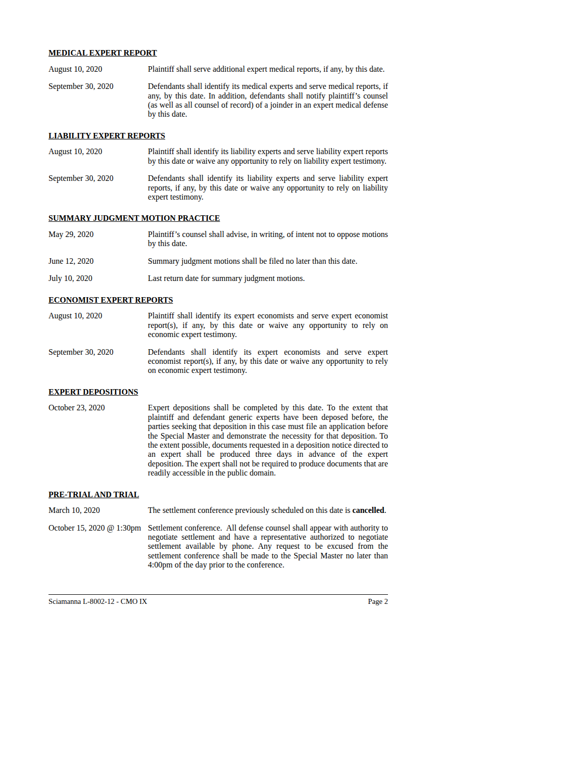Medical Expert Report
August 10, 2020
Plaintiff shall serve additional expert medical reports, if any, by this date.
September 30, 2020
Defendants shall identify its medical experts and serve medical reports, if any, by this date. In addition, defendants shall notify plaintiff’s counsel (as well as all counsel of record) of a joinder in an expert medical defense by this date.
Liability Expert Reports
August 10, 2020
Plaintiff shall identify its liability experts and serve liability expert reports by this date or waive any opportunity to rely on liability expert testimony.
September 30, 2020
Defendants shall identify its liability experts and serve liability expert reports, if any, by this date or waive any opportunity to rely on liability expert testimony.
Summary Judgment Motion Practice
May 29, 2020
Plaintiff’s counsel shall advise, in writing, of intent not to oppose motions by this date.
June 12, 2020
Summary judgment motions shall be filed no later than this date.
July 10, 2020
Last return date for summary judgment motions.
Economist Expert Reports
August 10, 2020
Plaintiff shall identify its expert economists and serve expert economist report(s), if any, by this date or waive any opportunity to rely on economic expert testimony.
September 30, 2020
Defendants shall identify its expert economists and serve expert economist report(s), if any, by this date or waive any opportunity to rely on economic expert testimony.
Expert Depositions
October 23, 2020
Expert depositions shall be completed by this date. To the extent that plaintiff and defendant generic experts have been deposed before, the parties seeking that deposition in this case must file an application before the Special Master and demonstrate the necessity for that deposition. To the extent possible, documents requested in a deposition notice directed to an expert shall be produced three days in advance of the expert deposition. The expert shall not be required to produce documents that are readily accessible in the public domain.
Pre-Trial and Trial
March 10, 2020
The settlement conference previously scheduled on this date is cancelled.
October 15, 2020 @ 1:30pm
Settlement conference. All defense counsel shall appear with authority to negotiate settlement and have a representative authorized to negotiate settlement available by phone. Any request to be excused from the settlement conference shall be made to the Special Master no later than 4:00pm of the day prior to the conference.
Sciamanna L-8002-12 - CMO IX Page 2